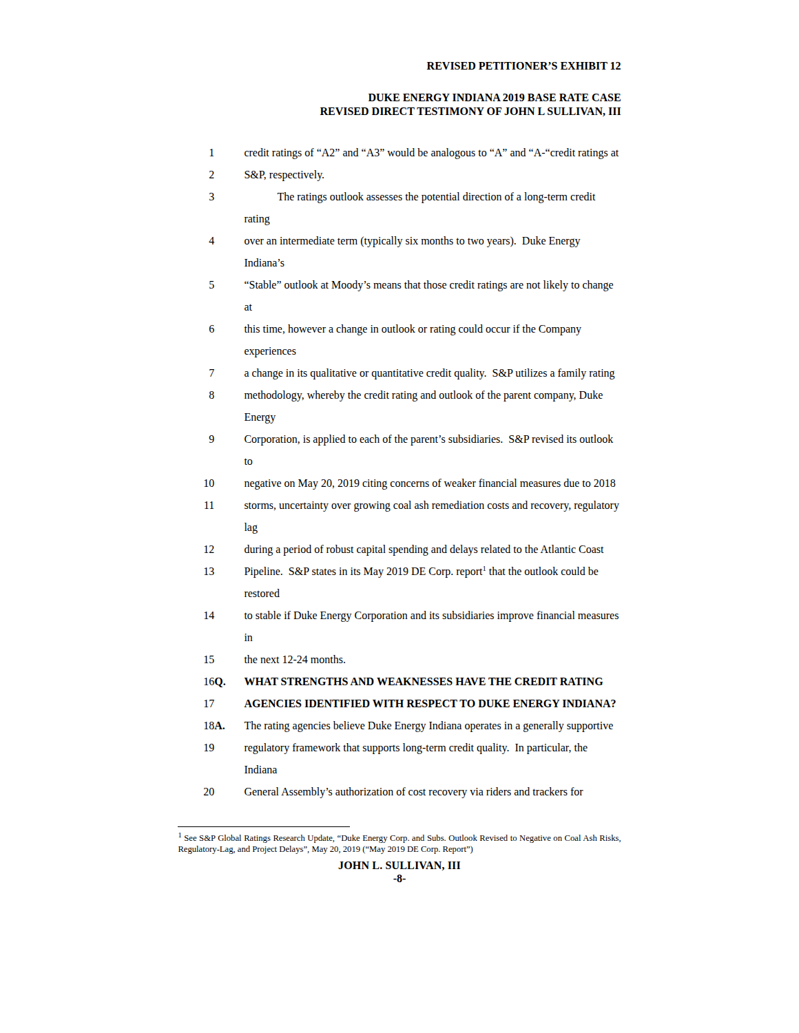REVISED PETITIONER’S EXHIBIT 12
DUKE ENERGY INDIANA 2019 BASE RATE CASE
REVISED DIRECT TESTIMONY OF JOHN L SULLIVAN, III
| 1 | | credit ratings of “A2” and “A3” would be analogous to “A” and “A-“credit ratings at |
| 2 | | S&P, respectively. |
| 3 | | The ratings outlook assesses the potential direction of a long-term credit rating |
| 4 | | over an intermediate term (typically six months to two years). Duke Energy Indiana’s |
| 5 | | “Stable” outlook at Moody’s means that those credit ratings are not likely to change at |
| 6 | | this time, however a change in outlook or rating could occur if the Company experiences |
| 7 | | a change in its qualitative or quantitative credit quality. S&P utilizes a family rating |
| 8 | | methodology, whereby the credit rating and outlook of the parent company, Duke Energy |
| 9 | | Corporation, is applied to each of the parent’s subsidiaries. S&P revised its outlook to |
| 10 | | negative on May 20, 2019 citing concerns of weaker financial measures due to 2018 |
| 11 | | storms, uncertainty over growing coal ash remediation costs and recovery, regulatory lag |
| 12 | | during a period of robust capital spending and delays related to the Atlantic Coast |
| 13 | | Pipeline. S&P states in its May 2019 DE Corp. report 1 that the outlook could be restored |
| 14 | | to stable if Duke Energy Corporation and its subsidiaries improve financial measures in |
| 15 | | the next 12-24 months. |
| 16 | Q. | WHAT STRENGTHS AND WEAKNESSES HAVE THE CREDIT RATING |
| 17 | | AGENCIES IDENTIFIED WITH RESPECT TO DUKE ENERGY INDIANA? |
| 18 | A. | The rating agencies believe Duke Energy Indiana operates in a generally supportive |
| 19 | | regulatory framework that supports long-term credit quality. In particular, the Indiana |
| 20 | | General Assembly’s authorization of cost recovery via riders and trackers for |
1 See S&P Global Ratings Research Update, “Duke Energy Corp. and Subs. Outlook Revised to Negative on Coal Ash Risks, Regulatory-Lag, and Project Delays”, May 20, 2019 (“May 2019 DE Corp. Report”)
JOHN L. SULLIVAN, III
-8-